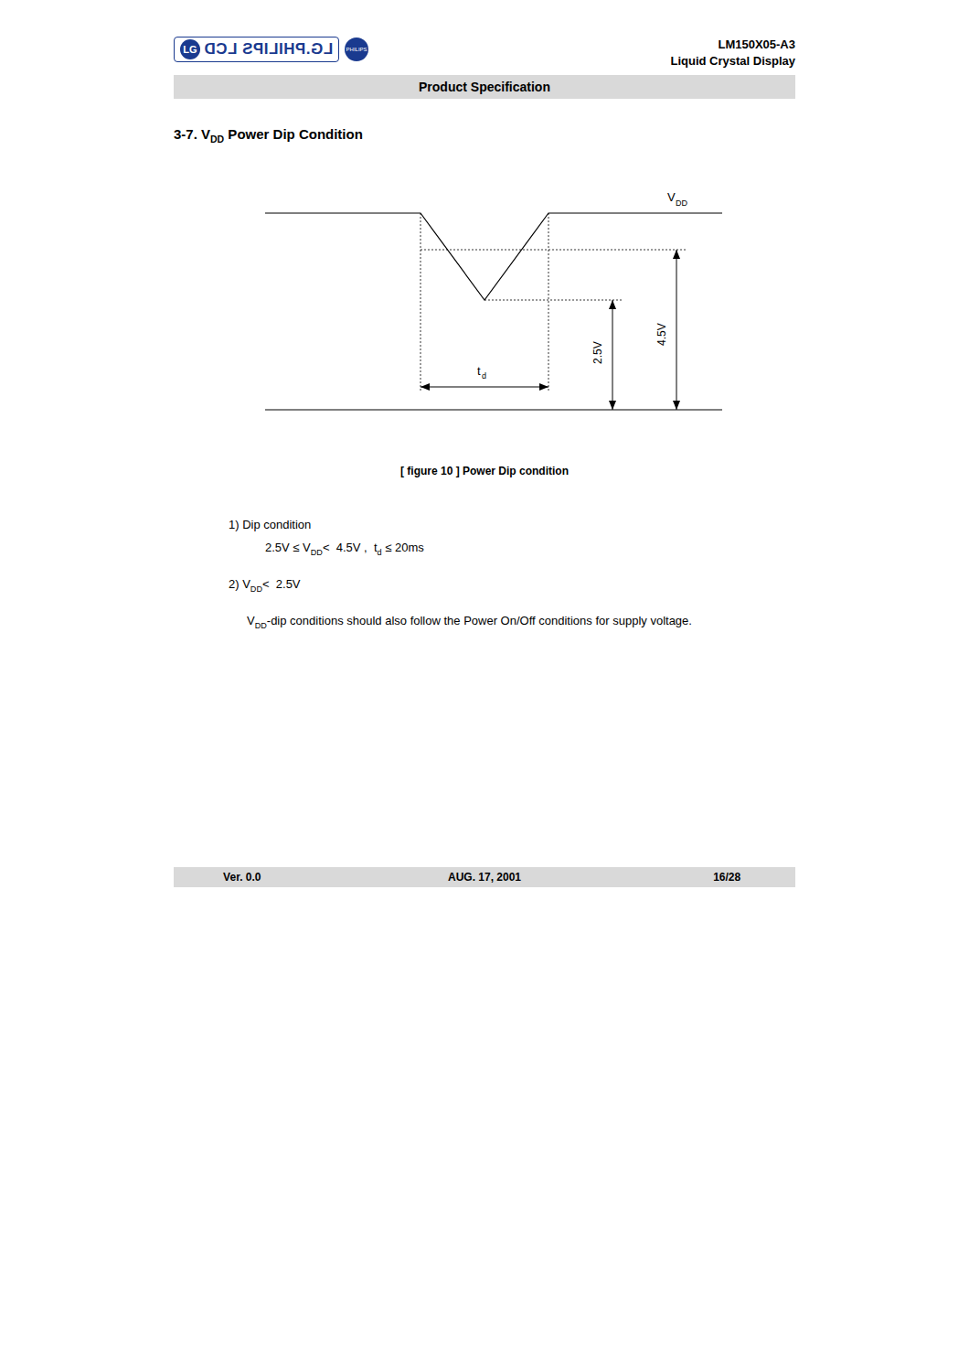LG
LG.PHILIPS LCD
PHILIPS
LM150X05-A3
Liquid Crystal Display
Product Specification
3-7. VDD Power Dip Condition
V DD 2.5V 4.5V t d
[ figure 10 ] Power Dip condition
1) Dip condition
2.5V ≤ VDD< 4.5V , td ≤ 20ms
2) VDD< 2.5V
VDD-dip conditions should also follow the Power On/Off conditions for supply voltage.
Ver. 0.0
AUG. 17, 2001
16/28